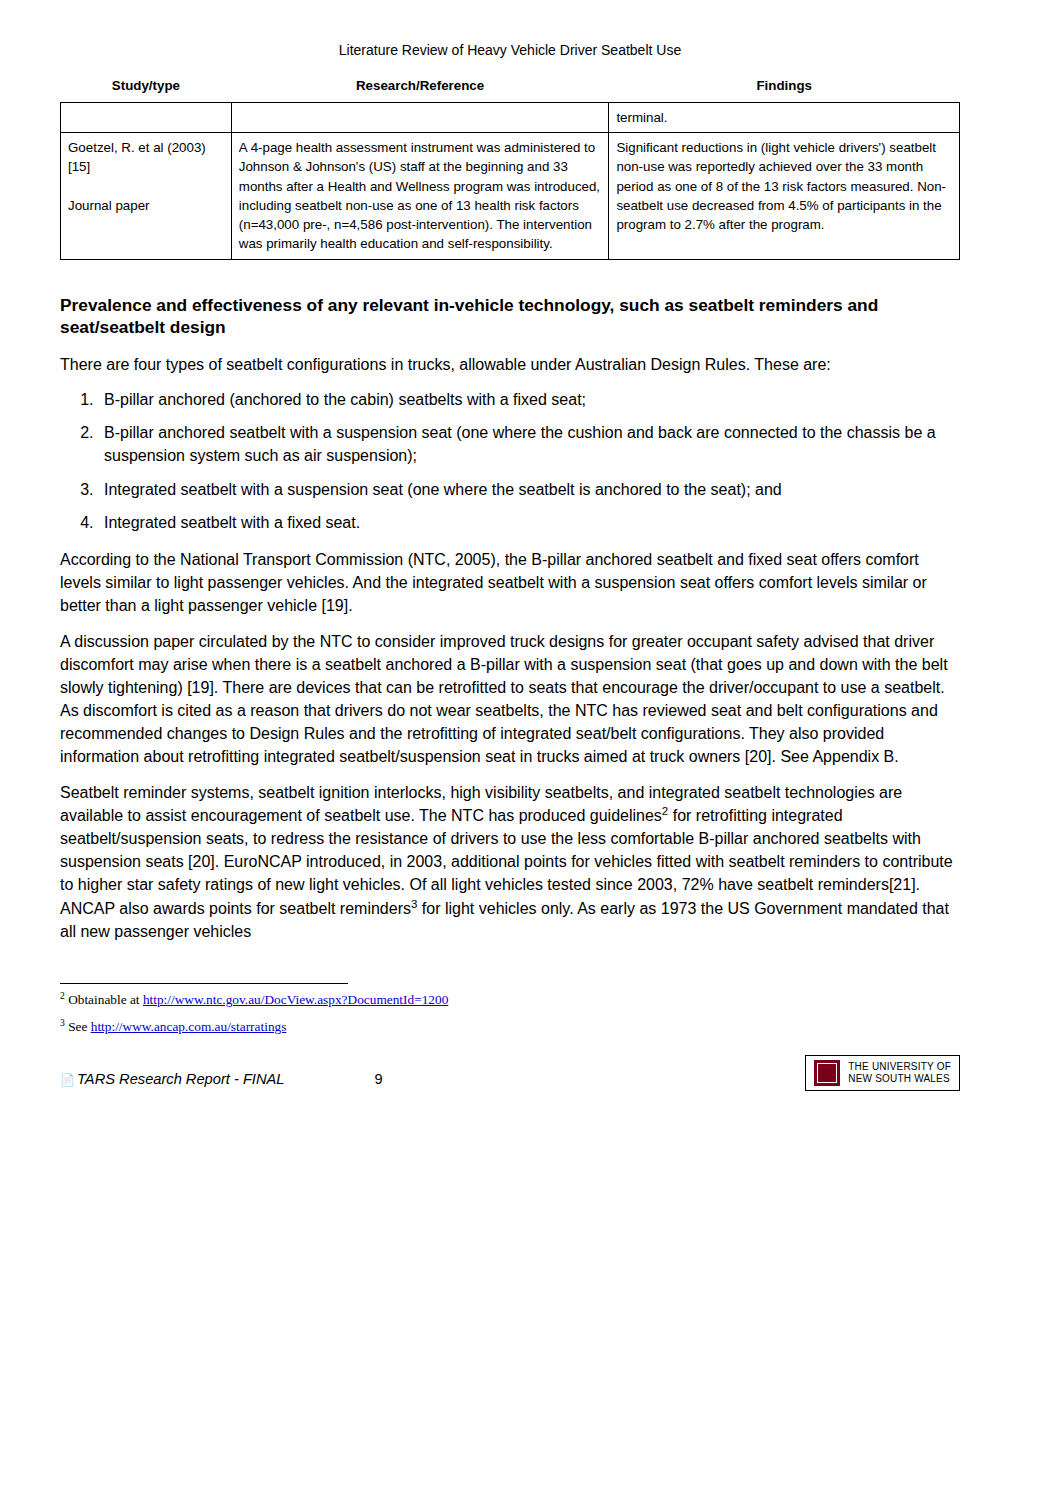Literature Review of Heavy Vehicle Driver Seatbelt Use
| Study/type | Research/Reference | Findings |
| --- | --- | --- |
| | | terminal. |
| Goetzel, R. et al (2003)[15] Journal paper | A 4-page health assessment instrument was administered to Johnson & Johnson's (US) staff at the beginning and 33 months after a Health and Wellness program was introduced, including seatbelt non-use as one of 13 health risk factors (n=43,000 pre-, n=4,586 post-intervention). The intervention was primarily health education and self-responsibility. | Significant reductions in (light vehicle drivers') seatbelt non-use was reportedly achieved over the 33 month period as one of 8 of the 13 risk factors measured. Non-seatbelt use decreased from 4.5% of participants in the program to 2.7% after the program. |
Prevalence and effectiveness of any relevant in-vehicle technology, such as seatbelt reminders and seat/seatbelt design
There are four types of seatbelt configurations in trucks, allowable under Australian Design Rules. These are:
B-pillar anchored (anchored to the cabin) seatbelts with a fixed seat;
B-pillar anchored seatbelt with a suspension seat (one where the cushion and back are connected to the chassis be a suspension system such as air suspension);
Integrated seatbelt with a suspension seat (one where the seatbelt is anchored to the seat); and
Integrated seatbelt with a fixed seat.
According to the National Transport Commission (NTC, 2005), the B-pillar anchored seatbelt and fixed seat offers comfort levels similar to light passenger vehicles. And the integrated seatbelt with a suspension seat offers comfort levels similar or better than a light passenger vehicle [19].
A discussion paper circulated by the NTC to consider improved truck designs for greater occupant safety advised that driver discomfort may arise when there is a seatbelt anchored a B-pillar with a suspension seat (that goes up and down with the belt slowly tightening) [19]. There are devices that can be retrofitted to seats that encourage the driver/occupant to use a seatbelt. As discomfort is cited as a reason that drivers do not wear seatbelts, the NTC has reviewed seat and belt configurations and recommended changes to Design Rules and the retrofitting of integrated seat/belt configurations. They also provided information about retrofitting integrated seatbelt/suspension seat in trucks aimed at truck owners [20]. See Appendix B.
Seatbelt reminder systems, seatbelt ignition interlocks, high visibility seatbelts, and integrated seatbelt technologies are available to assist encouragement of seatbelt use. The NTC has produced guidelines2 for retrofitting integrated seatbelt/suspension seats, to redress the resistance of drivers to use the less comfortable B-pillar anchored seatbelts with suspension seats [20]. EuroNCAP introduced, in 2003, additional points for vehicles fitted with seatbelt reminders to contribute to higher star safety ratings of new light vehicles. Of all light vehicles tested since 2003, 72% have seatbelt reminders[21]. ANCAP also awards points for seatbelt reminders3 for light vehicles only. As early as 1973 the US Government mandated that all new passenger vehicles
2 Obtainable at http://www.ntc.gov.au/DocView.aspx?DocumentId=1200
3 See http://www.ancap.com.au/starratings
TARS Research Report - FINAL 9
The University of
New South Wales